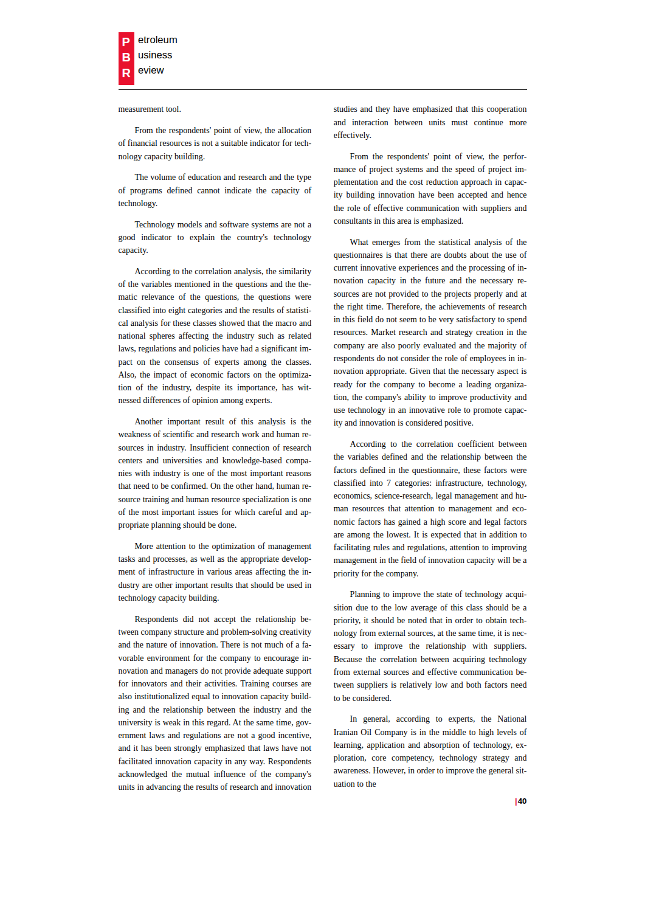P
B
R
etroleum
usiness
eview
measurement tool.
From the respondents' point of view, the allocation of financial resources is not a suitable indicator for technology capacity building.
The volume of education and research and the type of programs defined cannot indicate the capacity of technology.
Technology models and software systems are not a good indicator to explain the country's technology capacity.
According to the correlation analysis, the similarity of the variables mentioned in the questions and the thematic relevance of the questions, the questions were classified into eight categories and the results of statistical analysis for these classes showed that the macro and national spheres affecting the industry such as related laws, regulations and policies have had a significant impact on the consensus of experts among the classes. Also, the impact of economic factors on the optimization of the industry, despite its importance, has witnessed differences of opinion among experts.
Another important result of this analysis is the weakness of scientific and research work and human resources in industry. Insufficient connection of research centers and universities and knowledge-based companies with industry is one of the most important reasons that need to be confirmed. On the other hand, human resource training and human resource specialization is one of the most important issues for which careful and appropriate planning should be done.
More attention to the optimization of management tasks and processes, as well as the appropriate development of infrastructure in various areas affecting the industry are other important results that should be used in technology capacity building.
Respondents did not accept the relationship between company structure and problem-solving creativity and the nature of innovation. There is not much of a favorable environment for the company to encourage innovation and managers do not provide adequate support for innovators and their activities. Training courses are also institutionalized equal to innovation capacity building and the relationship between the industry and the university is weak in this regard. At the same time, government laws and regulations are not a good incentive, and it has been strongly emphasized that laws have not facilitated innovation capacity in any way. Respondents acknowledged the mutual influence of the company's units in advancing the results of research and innovation studies and they have emphasized that this cooperation and interaction between units must continue more effectively.
From the respondents' point of view, the performance of project systems and the speed of project implementation and the cost reduction approach in capacity building innovation have been accepted and hence the role of effective communication with suppliers and consultants in this area is emphasized.
What emerges from the statistical analysis of the questionnaires is that there are doubts about the use of current innovative experiences and the processing of innovation capacity in the future and the necessary resources are not provided to the projects properly and at the right time. Therefore, the achievements of research in this field do not seem to be very satisfactory to spend resources. Market research and strategy creation in the company are also poorly evaluated and the majority of respondents do not consider the role of employees in innovation appropriate. Given that the necessary aspect is ready for the company to become a leading organization, the company's ability to improve productivity and use technology in an innovative role to promote capacity and innovation is considered positive.
According to the correlation coefficient between the variables defined and the relationship between the factors defined in the questionnaire, these factors were classified into 7 categories: infrastructure, technology, economics, science-research, legal management and human resources that attention to management and economic factors has gained a high score and legal factors are among the lowest. It is expected that in addition to facilitating rules and regulations, attention to improving management in the field of innovation capacity will be a priority for the company.
Planning to improve the state of technology acquisition due to the low average of this class should be a priority, it should be noted that in order to obtain technology from external sources, at the same time, it is necessary to improve the relationship with suppliers. Because the correlation between acquiring technology from external sources and effective communication between suppliers is relatively low and both factors need to be considered.
In general, according to experts, the National Iranian Oil Company is in the middle to high levels of learning, application and absorption of technology, exploration, core competency, technology strategy and awareness. However, in order to improve the general situation to the
|40